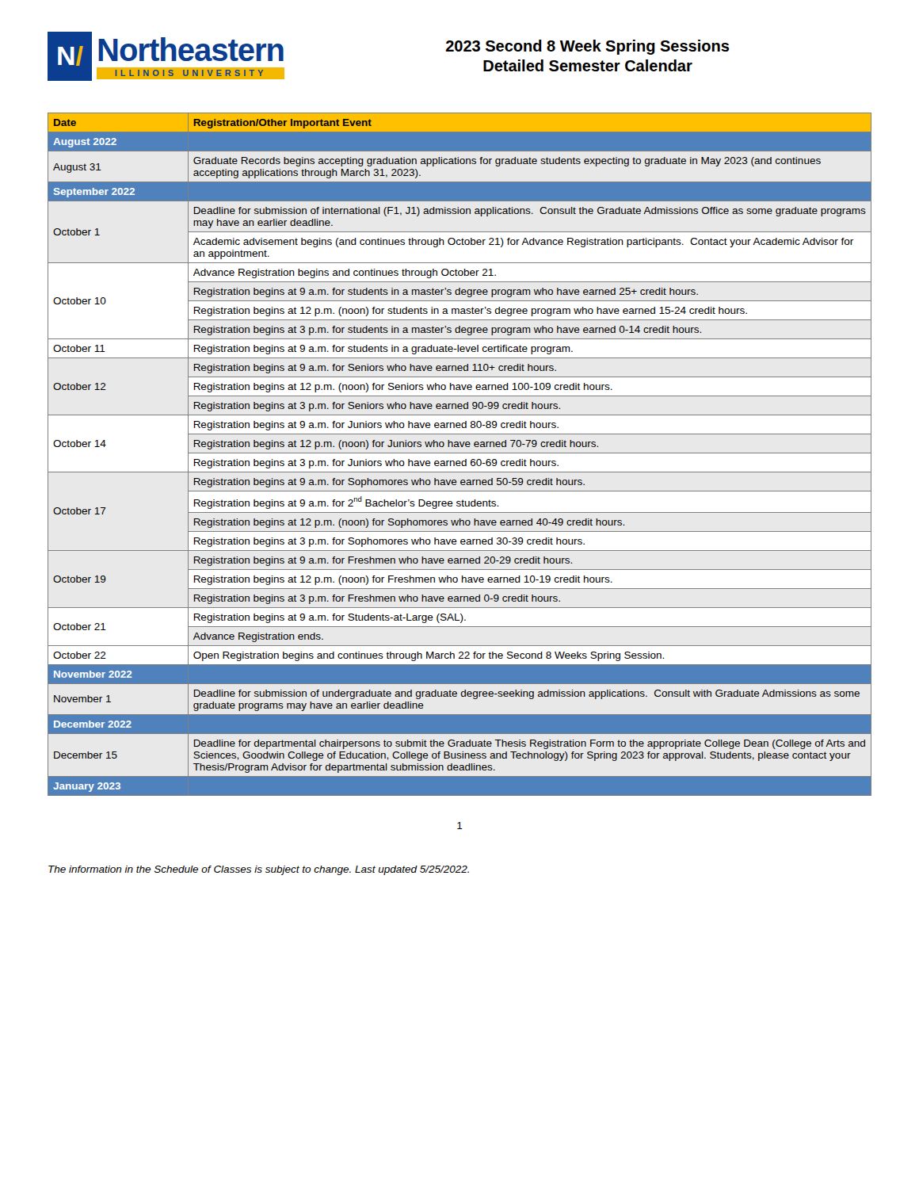N/
Northeastern
ILLINOIS UNIVERSITY
2023 Second 8 Week Spring Sessions
Detailed Semester Calendar
| Date | Registration/Other Important Event |
| --- | --- |
| August 2022 | |
| August 31 | Graduate Records begins accepting graduation applications for graduate students expecting to graduate in May 2023 (and continues accepting applications through March 31, 2023). |
| September 2022 | |
| October 1 | Deadline for submission of international (F1, J1) admission applications. Consult the Graduate Admissions Office as some graduate programs may have an earlier deadline. |
| Academic advisement begins (and continues through October 21) for Advance Registration participants. Contact your Academic Advisor for an appointment. |
| October 10 | Advance Registration begins and continues through October 21. |
| Registration begins at 9 a.m. for students in a master’s degree program who have earned 25+ credit hours. |
| Registration begins at 12 p.m. (noon) for students in a master’s degree program who have earned 15-24 credit hours. |
| Registration begins at 3 p.m. for students in a master’s degree program who have earned 0-14 credit hours. |
| October 11 | Registration begins at 9 a.m. for students in a graduate-level certificate program. |
| October 12 | Registration begins at 9 a.m. for Seniors who have earned 110+ credit hours. |
| Registration begins at 12 p.m. (noon) for Seniors who have earned 100-109 credit hours. |
| Registration begins at 3 p.m. for Seniors who have earned 90-99 credit hours. |
| October 14 | Registration begins at 9 a.m. for Juniors who have earned 80-89 credit hours. |
| Registration begins at 12 p.m. (noon) for Juniors who have earned 70-79 credit hours. |
| Registration begins at 3 p.m. for Juniors who have earned 60-69 credit hours. |
| October 17 | Registration begins at 9 a.m. for Sophomores who have earned 50-59 credit hours. |
| Registration begins at 9 a.m. for 2 nd Bachelor’s Degree students. |
| Registration begins at 12 p.m. (noon) for Sophomores who have earned 40-49 credit hours. |
| Registration begins at 3 p.m. for Sophomores who have earned 30-39 credit hours. |
| October 19 | Registration begins at 9 a.m. for Freshmen who have earned 20-29 credit hours. |
| Registration begins at 12 p.m. (noon) for Freshmen who have earned 10-19 credit hours. |
| Registration begins at 3 p.m. for Freshmen who have earned 0-9 credit hours. |
| October 21 | Registration begins at 9 a.m. for Students-at-Large (SAL). |
| Advance Registration ends. |
| October 22 | Open Registration begins and continues through March 22 for the Second 8 Weeks Spring Session. |
| November 2022 | |
| November 1 | Deadline for submission of undergraduate and graduate degree-seeking admission applications. Consult with Graduate Admissions as some graduate programs may have an earlier deadline |
| December 2022 | |
| December 15 | Deadline for departmental chairpersons to submit the Graduate Thesis Registration Form to the appropriate College Dean (College of Arts and Sciences, Goodwin College of Education, College of Business and Technology) for Spring 2023 for approval. Students, please contact your Thesis/Program Advisor for departmental submission deadlines. |
| January 2023 | |
1
The information in the Schedule of Classes is subject to change. Last updated 5/25/2022.